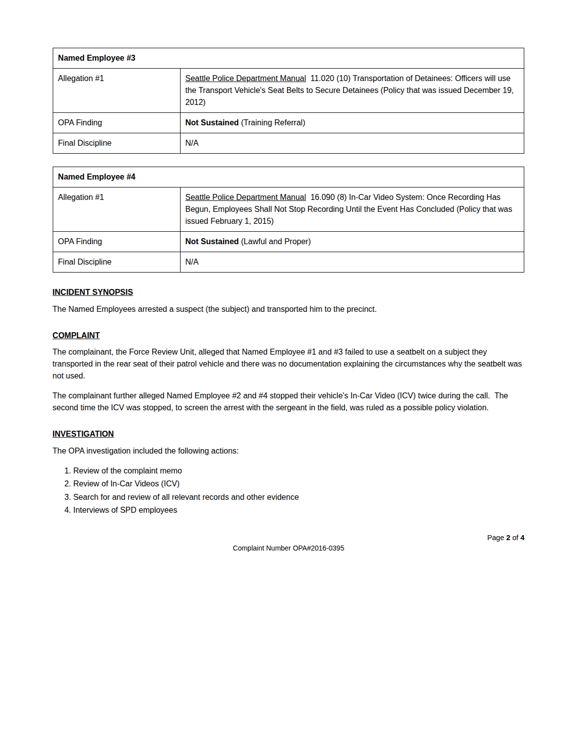| Named Employee #3 |
| Allegation #1 | Seattle Police Department Manual 11.020 (10) Transportation of Detainees: Officers will use the Transport Vehicle's Seat Belts to Secure Detainees (Policy that was issued December 19, 2012) |
| OPA Finding | Not Sustained (Training Referral) |
| Final Discipline | N/A |
| Named Employee #4 |
| Allegation #1 | Seattle Police Department Manual 16.090 (8) In-Car Video System: Once Recording Has Begun, Employees Shall Not Stop Recording Until the Event Has Concluded (Policy that was issued February 1, 2015) |
| OPA Finding | Not Sustained (Lawful and Proper) |
| Final Discipline | N/A |
INCIDENT SYNOPSIS
The Named Employees arrested a suspect (the subject) and transported him to the precinct.
COMPLAINT
The complainant, the Force Review Unit, alleged that Named Employee #1 and #3 failed to use a seatbelt on a subject they transported in the rear seat of their patrol vehicle and there was no documentation explaining the circumstances why the seatbelt was not used.
The complainant further alleged Named Employee #2 and #4 stopped their vehicle's In-Car Video (ICV) twice during the call. The second time the ICV was stopped, to screen the arrest with the sergeant in the field, was ruled as a possible policy violation.
INVESTIGATION
The OPA investigation included the following actions:
Review of the complaint memo
Review of In-Car Videos (ICV)
Search for and review of all relevant records and other evidence
Interviews of SPD employees
Page 2 of 4
Complaint Number OPA#2016-0395